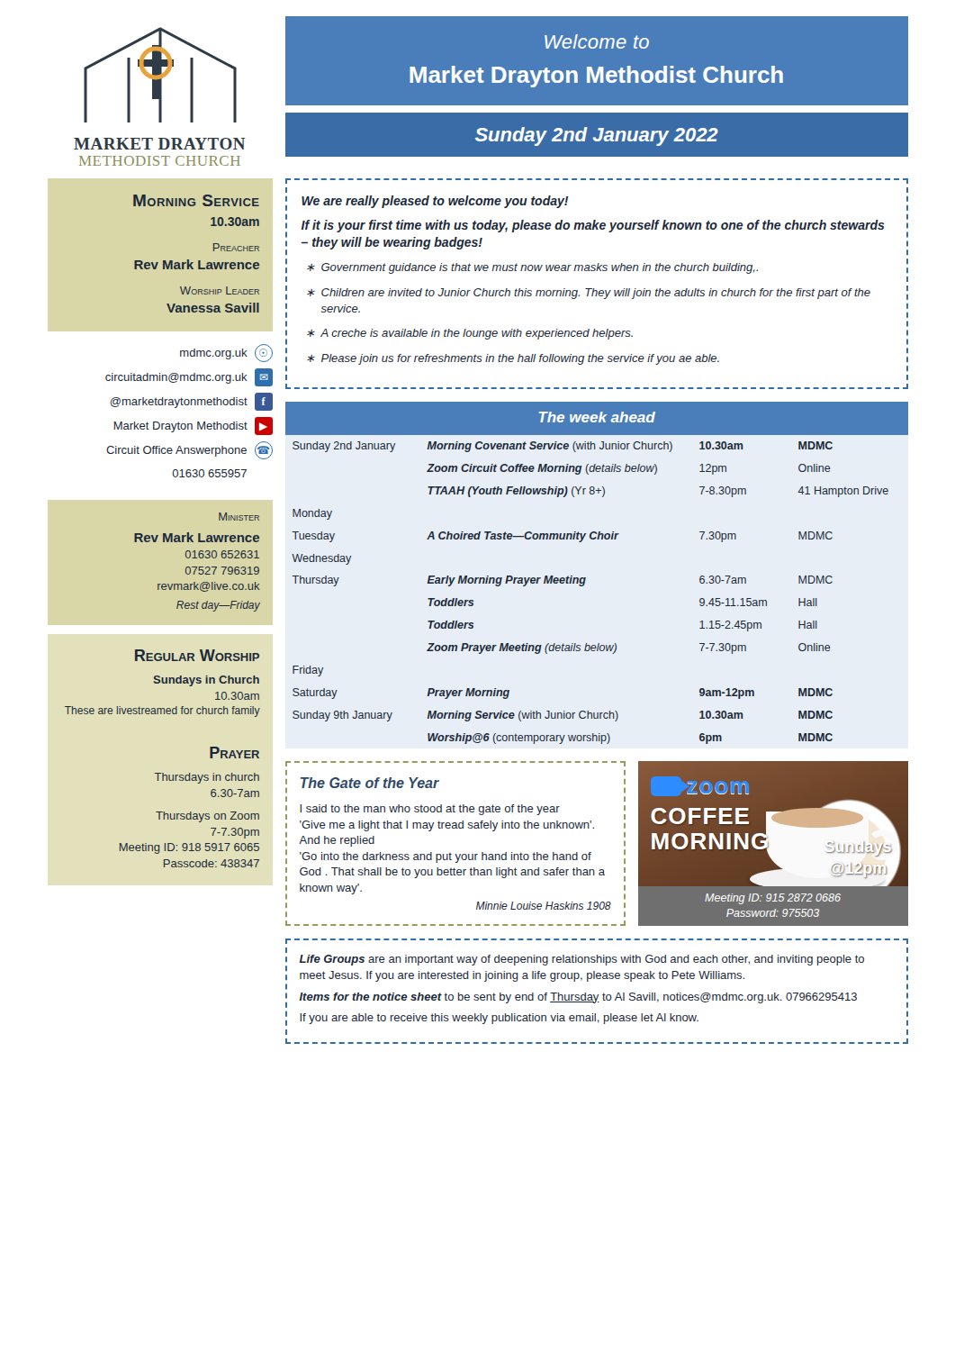MARKET DRAYTON
METHODIST CHURCH
Welcome to
Market Drayton Methodist Church
Sunday 2nd January 2022
Morning Service
10.30am
Preacher
Rev Mark Lawrence
Worship Leader
Vanessa Savill
mdmc.org.uk☉
circuitadmin@mdmc.org.uk✉
@marketdraytonmethodist f
Market Drayton Methodist▶
Circuit Office Answerphone☎
01630 655957
Minister
Rev Mark Lawrence
01630 652631
07527 796319
revmark@live.co.uk
Rest day—Friday
Regular Worship
Sundays in Church
10.30am
These are livestreamed for church family
Prayer
Thursdays in church
6.30-7am
Thursdays on Zoom
7-7.30pm
Meeting ID: 918 5917 6065
Passcode: 438347
We are really pleased to welcome you today!
If it is your first time with us today, please do make yourself known to one of the church stewards – they will be wearing badges!
Government guidance is that we must now wear masks when in the church building,.
Children are invited to Junior Church this morning. They will join the adults in church for the first part of the service.
A creche is available in the lounge with experienced helpers.
Please join us for refreshments in the hall following the service if you ae able.
The week ahead
| Sunday 2nd January | Morning Covenant Service (with Junior Church) | 10.30am | MDMC |
| | Zoom Circuit Coffee Morning ( details below ) | 12pm | Online |
| | TTAAH (Youth Fellowship) (Yr 8+) | 7-8.30pm | 41 Hampton Drive |
| Monday | | | |
| Tuesday | A Choired Taste—Community Choir | 7.30pm | MDMC |
| Wednesday | | | |
| Thursday | Early Morning Prayer Meeting | 6.30-7am | MDMC |
| | Toddlers | 9.45-11.15am | Hall |
| | Toddlers | 1.15-2.45pm | Hall |
| | Zoom Prayer Meeting (details below) | 7-7.30pm | Online |
| Friday | | | |
| Saturday | Prayer Morning | 9am-12pm | MDMC |
| Sunday 9th January | Morning Service (with Junior Church) | 10.30am | MDMC |
| | Worship@6 (contemporary worship) | 6pm | MDMC |
The Gate of the Year
I said to the man who stood at the gate of the year
'Give me a light that I may tread safely into the unknown'.
And he replied
'Go into the darkness and put your hand into the hand of God . That shall be to you better than light and safer than a known way'.
Minnie Louise Haskins 1908
zoom
COFFEE
MORNING
Sundays
@12pm
Meeting ID: 915 2872 0686
Password: 975503
Life Groups are an important way of deepening relationships with God and each other, and inviting people to meet Jesus. If you are interested in joining a life group, please speak to Pete Williams.
Items for the notice sheet to be sent by end of Thursday to Al Savill, notices@mdmc.org.uk. 07966295413
If you are able to receive this weekly publication via email, please let Al know.